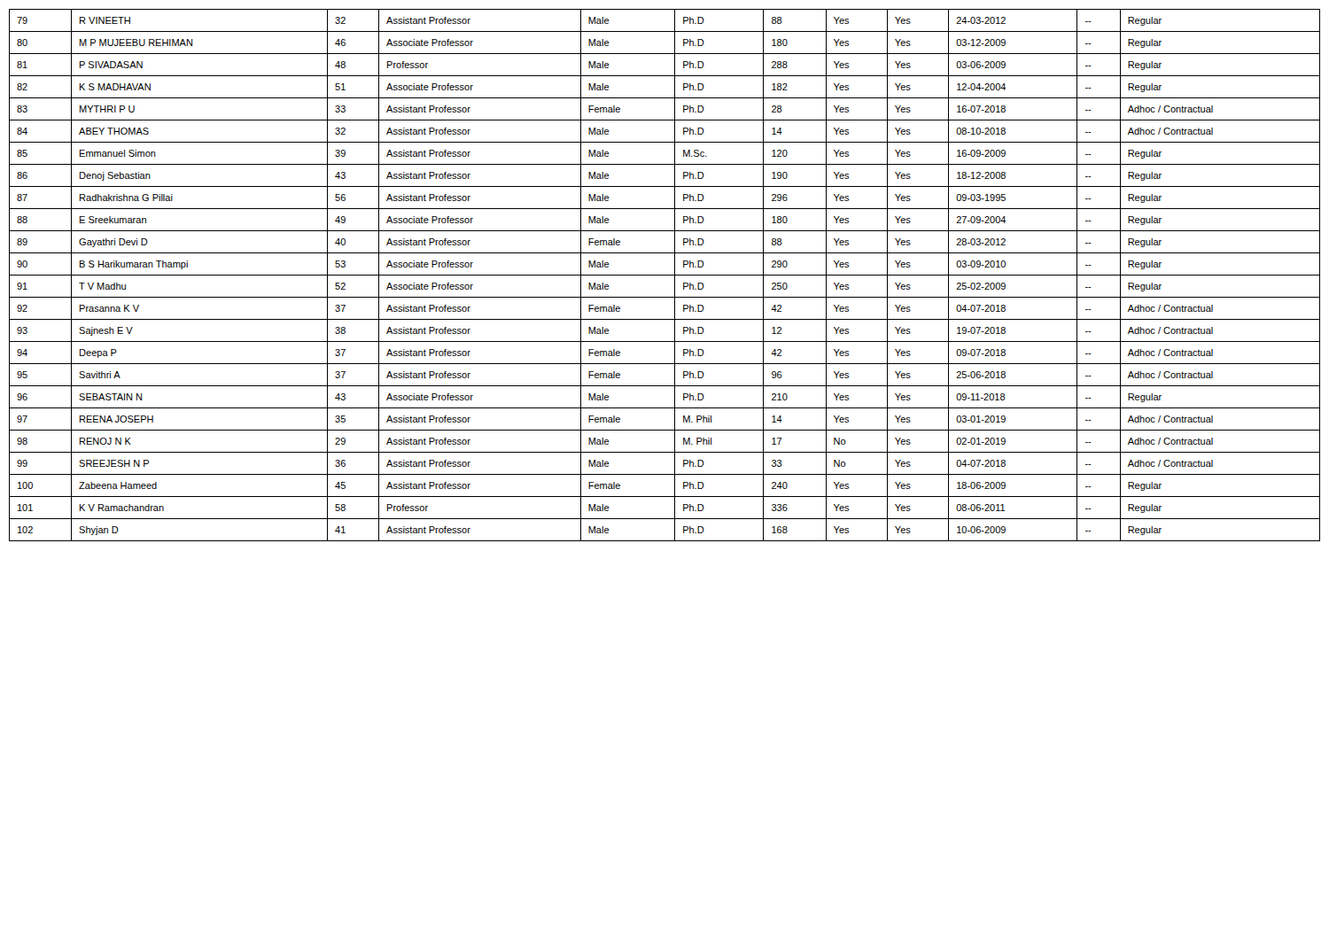| 79 | R VINEETH | 32 | Assistant Professor | Male | Ph.D | 88 | Yes | Yes | 24-03-2012 | -- | Regular |
| 80 | M P MUJEEBU REHIMAN | 46 | Associate Professor | Male | Ph.D | 180 | Yes | Yes | 03-12-2009 | -- | Regular |
| 81 | P SIVADASAN | 48 | Professor | Male | Ph.D | 288 | Yes | Yes | 03-06-2009 | -- | Regular |
| 82 | K S MADHAVAN | 51 | Associate Professor | Male | Ph.D | 182 | Yes | Yes | 12-04-2004 | -- | Regular |
| 83 | MYTHRI P U | 33 | Assistant Professor | Female | Ph.D | 28 | Yes | Yes | 16-07-2018 | -- | Adhoc / Contractual |
| 84 | ABEY THOMAS | 32 | Assistant Professor | Male | Ph.D | 14 | Yes | Yes | 08-10-2018 | -- | Adhoc / Contractual |
| 85 | Emmanuel Simon | 39 | Assistant Professor | Male | M.Sc. | 120 | Yes | Yes | 16-09-2009 | -- | Regular |
| 86 | Denoj Sebastian | 43 | Assistant Professor | Male | Ph.D | 190 | Yes | Yes | 18-12-2008 | -- | Regular |
| 87 | Radhakrishna G Pillai | 56 | Assistant Professor | Male | Ph.D | 296 | Yes | Yes | 09-03-1995 | -- | Regular |
| 88 | E Sreekumaran | 49 | Associate Professor | Male | Ph.D | 180 | Yes | Yes | 27-09-2004 | -- | Regular |
| 89 | Gayathri Devi D | 40 | Assistant Professor | Female | Ph.D | 88 | Yes | Yes | 28-03-2012 | -- | Regular |
| 90 | B S Harikumaran Thampi | 53 | Associate Professor | Male | Ph.D | 290 | Yes | Yes | 03-09-2010 | -- | Regular |
| 91 | T V Madhu | 52 | Associate Professor | Male | Ph.D | 250 | Yes | Yes | 25-02-2009 | -- | Regular |
| 92 | Prasanna K V | 37 | Assistant Professor | Female | Ph.D | 42 | Yes | Yes | 04-07-2018 | -- | Adhoc / Contractual |
| 93 | Sajnesh E V | 38 | Assistant Professor | Male | Ph.D | 12 | Yes | Yes | 19-07-2018 | -- | Adhoc / Contractual |
| 94 | Deepa P | 37 | Assistant Professor | Female | Ph.D | 42 | Yes | Yes | 09-07-2018 | -- | Adhoc / Contractual |
| 95 | Savithri A | 37 | Assistant Professor | Female | Ph.D | 96 | Yes | Yes | 25-06-2018 | -- | Adhoc / Contractual |
| 96 | SEBASTAIN N | 43 | Associate Professor | Male | Ph.D | 210 | Yes | Yes | 09-11-2018 | -- | Regular |
| 97 | REENA JOSEPH | 35 | Assistant Professor | Female | M. Phil | 14 | Yes | Yes | 03-01-2019 | -- | Adhoc / Contractual |
| 98 | RENOJ N K | 29 | Assistant Professor | Male | M. Phil | 17 | No | Yes | 02-01-2019 | -- | Adhoc / Contractual |
| 99 | SREEJESH N P | 36 | Assistant Professor | Male | Ph.D | 33 | No | Yes | 04-07-2018 | -- | Adhoc / Contractual |
| 100 | Zabeena Hameed | 45 | Assistant Professor | Female | Ph.D | 240 | Yes | Yes | 18-06-2009 | -- | Regular |
| 101 | K V Ramachandran | 58 | Professor | Male | Ph.D | 336 | Yes | Yes | 08-06-2011 | -- | Regular |
| 102 | Shyjan D | 41 | Assistant Professor | Male | Ph.D | 168 | Yes | Yes | 10-06-2009 | -- | Regular |